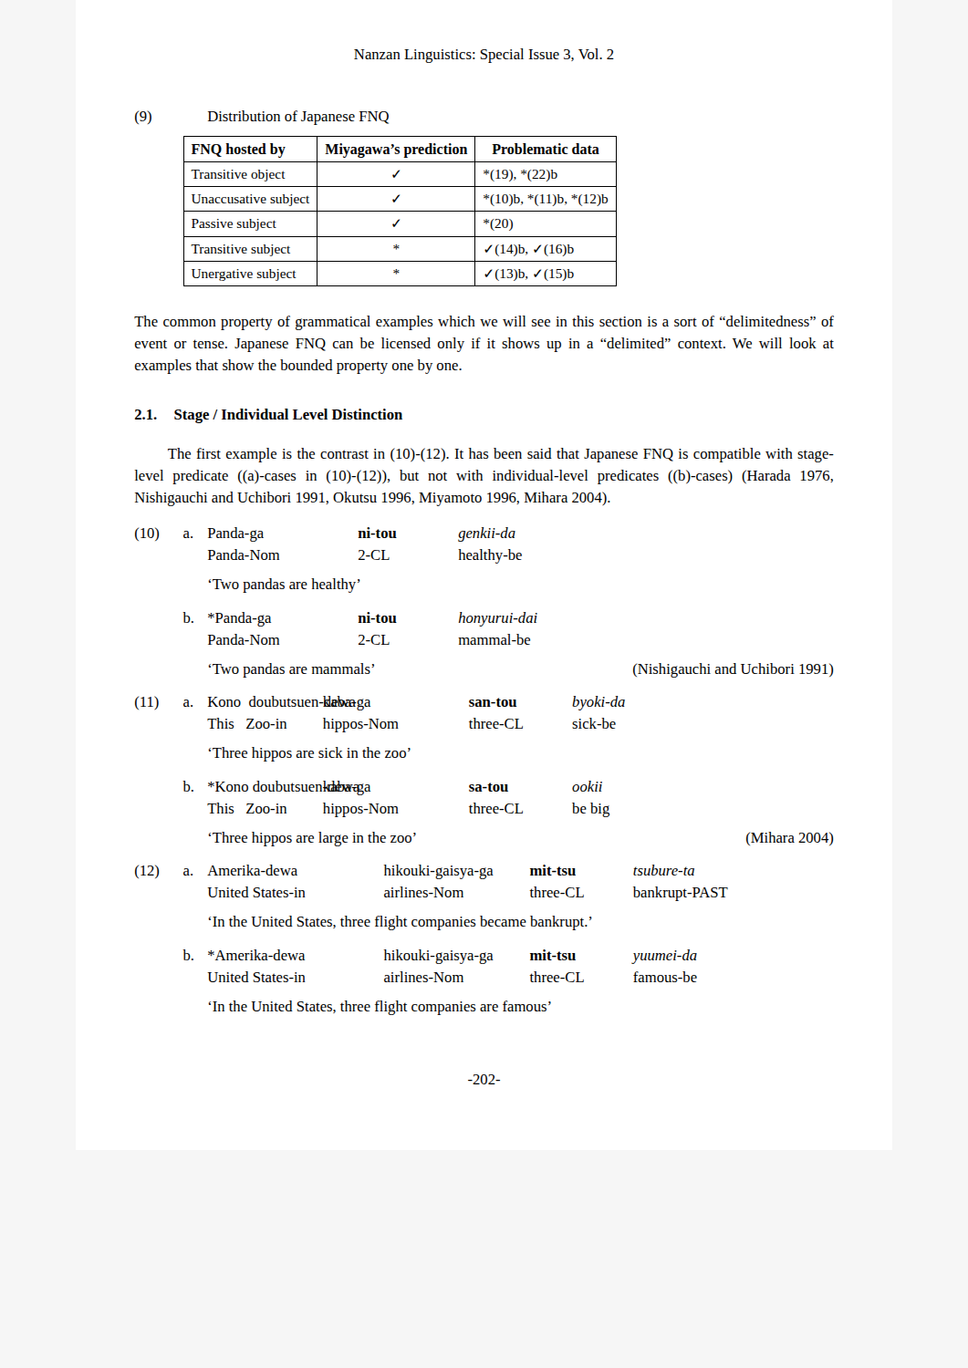Nanzan Linguistics: Special Issue 3, Vol. 2
(9)
Distribution of Japanese FNQ
| FNQ hosted by | Miyagawa’s prediction | Problematic data |
| --- | --- | --- |
| Transitive object | ✓ | *(19), *(22)b |
| Unaccusative subject | ✓ | *(10)b, *(11)b, *(12)b |
| Passive subject | ✓ | *(20) |
| Transitive subject | * | ✓ (14)b, ✓ (16)b |
| Unergative subject | * | ✓ (13)b, ✓ (15)b |
The common property of grammatical examples which we will see in this section is a sort of “delimitedness” of event or tense. Japanese FNQ can be licensed only if it shows up in a “delimited” context. We will look at examples that show the bounded property one by one.
2.1. Stage / Individual Level Distinction
The first example is the contrast in (10)-(12). It has been said that Japanese FNQ is compatible with stage-level predicate ((a)-cases in (10)-(12)), but not with individual-level predicates ((b)-cases) (Harada 1976, Nishigauchi and Uchibori 1991, Okutsu 1996, Miyamoto 1996, Mihara 2004).
(10)
a.
Panda-ga ni-tou genkii-da
Panda-Nom 2-CL healthy-be
‘Two pandas are healthy’
b.
*Panda-ga ni-tou honyurui-dai
Panda-Nom 2-CL mammal-be
‘Two pandas are mammals’(Nishigauchi and Uchibori 1991)
(11)
a.
Kono doubutsuen-dewa kaba-ga san-tou byoki-da
This Zoo-in hippos-Nom three-CL sick-be
‘Three hippos are sick in the zoo’
b.
*Kono doubutsuen-dewa kaba-ga sa-tou ookii
This Zoo-in hippos-Nom three-CL be big
‘Three hippos are large in the zoo’(Mihara 2004)
(12)
a.
Amerika-dewa hikouki-gaisya-ga mit-tsu tsubure-ta
United States-in airlines-Nom three-CL bankrupt-PAST
‘In the United States, three flight companies became bankrupt.’
b.
*Amerika-dewa hikouki-gaisya-ga mit-tsu yuumei-da
United States-in airlines-Nom three-CL famous-be
‘In the United States, three flight companies are famous’
-202-